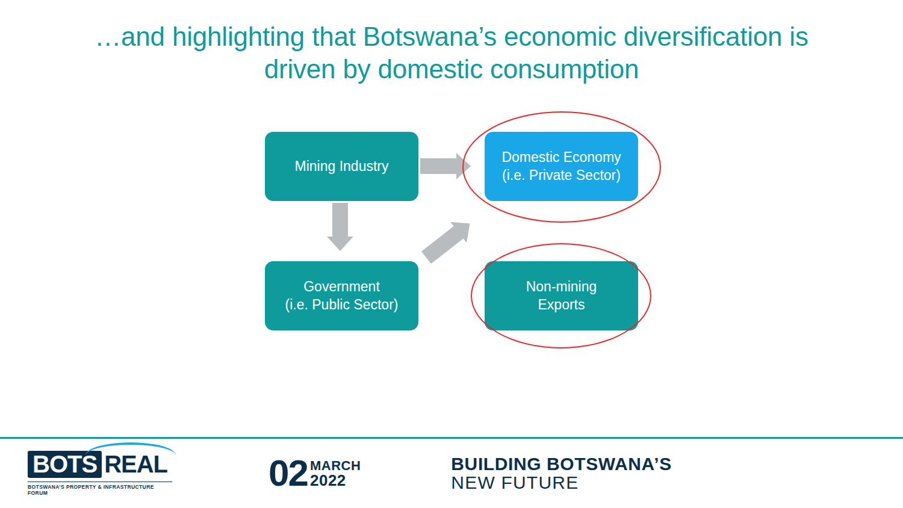…and highlighting that Botswana’s economic diversification is driven by domestic consumption
Mining Industry
Domestic Economy
(i.e. Private Sector)
Government
(i.e. Public Sector)
Non-mining
Exports
BOTS REAL
Botswana’s Property & Infrastructure Forum
02 MARCH 2022
BUILDING BOTSWANA’S
NEW FUTURE